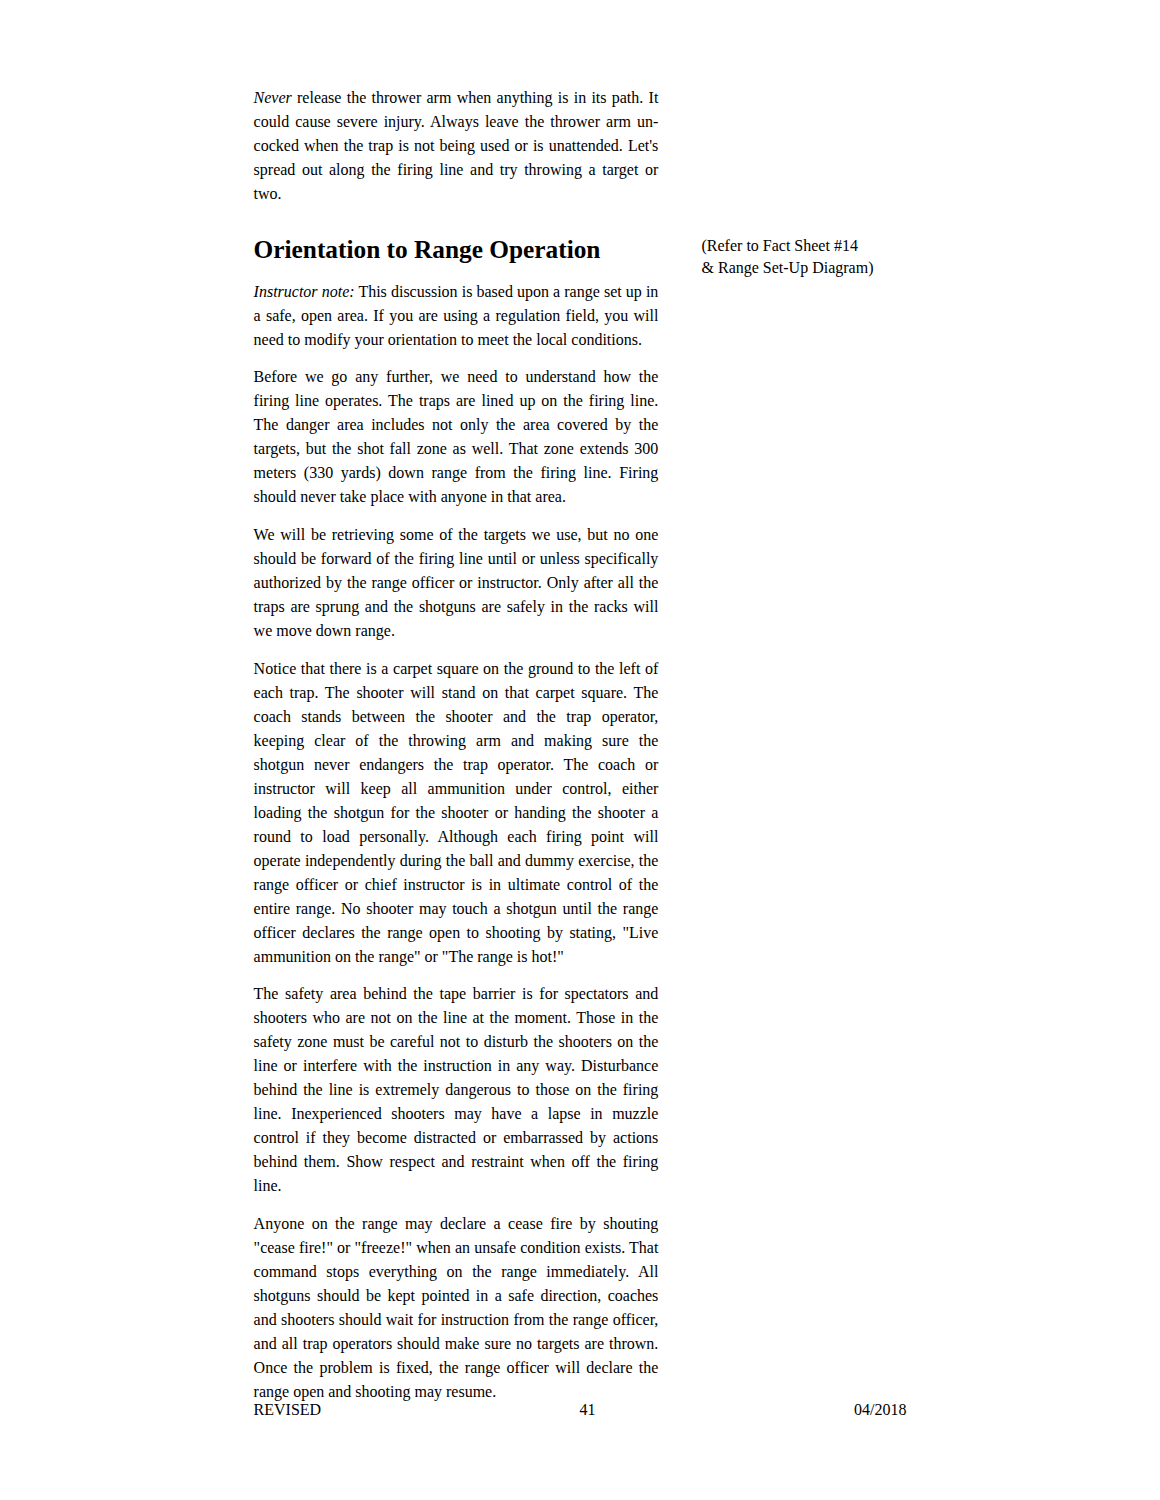Never release the thrower arm when anything is in its path. It could cause severe injury. Always leave the thrower arm un-cocked when the trap is not being used or is unattended. Let's spread out along the firing line and try throwing a target or two.
Orientation to Range Operation
Instructor note: This discussion is based upon a range set up in a safe, open area. If you are using a regulation field, you will need to modify your orientation to meet the local conditions.
Before we go any further, we need to understand how the firing line operates. The traps are lined up on the firing line. The danger area includes not only the area covered by the targets, but the shot fall zone as well. That zone extends 300 meters (330 yards) down range from the firing line. Firing should never take place with anyone in that area.
We will be retrieving some of the targets we use, but no one should be forward of the firing line until or unless specifically authorized by the range officer or instructor. Only after all the traps are sprung and the shotguns are safely in the racks will we move down range.
Notice that there is a carpet square on the ground to the left of each trap. The shooter will stand on that carpet square. The coach stands between the shooter and the trap operator, keeping clear of the throwing arm and making sure the shotgun never endangers the trap operator. The coach or instructor will keep all ammunition under control, either loading the shotgun for the shooter or handing the shooter a round to load personally. Although each firing point will operate independently during the ball and dummy exercise, the range officer or chief instructor is in ultimate control of the entire range. No shooter may touch a shotgun until the range officer declares the range open to shooting by stating, "Live ammunition on the range" or "The range is hot!"
The safety area behind the tape barrier is for spectators and shooters who are not on the line at the moment. Those in the safety zone must be careful not to disturb the shooters on the line or interfere with the instruction in any way. Disturbance behind the line is extremely dangerous to those on the firing line. Inexperienced shooters may have a lapse in muzzle control if they become distracted or embarrassed by actions behind them. Show respect and restraint when off the firing line.
Anyone on the range may declare a cease fire by shouting "cease fire!" or "freeze!" when an unsafe condition exists. That command stops everything on the range immediately. All shotguns should be kept pointed in a safe direction, coaches and shooters should wait for instruction from the range officer, and all trap operators should make sure no targets are thrown. Once the problem is fixed, the range officer will declare the range open and shooting may resume.
(Refer to Fact Sheet #14
& Range Set-Up Diagram)
REVISED
41
04/2018